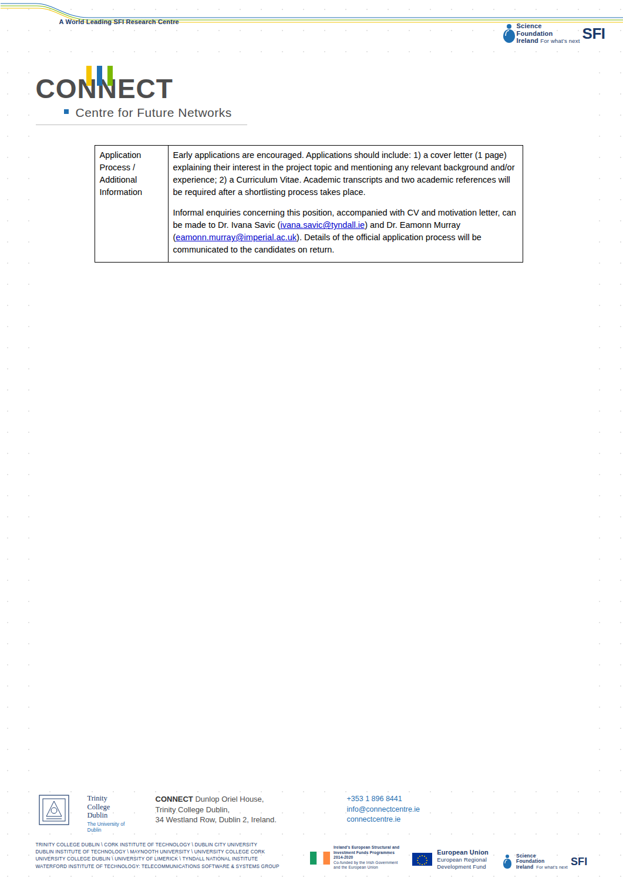A World Leading SFI Research Centre
Science
Foundation
Ireland For what’s next SFI
CO NNECT
Centre for Future Networks
| Application Process / Additional Information | Early applications are encouraged. Applications should include: 1) a cover letter (1 page) explaining their interest in the project topic and mentioning any relevant background and/or experience; 2) a Curriculum Vitae. Academic transcripts and two academic references will be required after a shortlisting process takes place. Informal enquiries concerning this position, accompanied with CV and motivation letter, can be made to Dr. Ivana Savic ( ivana.savic@tyndall.ie ) and Dr. Eamonn Murray ( eamonn.murray@imperial.ac.uk ). Details of the official application process will be communicated to the candidates on return. |
Trinity
College
Dublin The University of Dublin
CONNECT Dunlop Oriel House,
Trinity College Dublin,
34 Westland Row, Dublin 2, Ireland.
+353 1 896 8441
info@connectcentre.ie
connectcentre.ie
TRINITY COLLEGE DUBLIN \ CORK INSTITUTE OF TECHNOLOGY \ DUBLIN CITY UNIVERSITY
DUBLIN INSTITUTE OF TECHNOLOGY \ MAYNOOTH UNIVERSITY \ UNIVERSITY COLLEGE CORK
UNIVERSITY COLLEGE DUBLIN \ UNIVERSITY OF LIMERICK \ TYNDALL NATIONAL INSTITUTE
WATERFORD INSTITUTE OF TECHNOLOGY: TELECOMMUNICATIONS SOFTWARE & SYSTEMS GROUP
Ireland’s European Structural and
Investment Funds Programmes
2014-2020
Co-funded by the Irish Government
and the European Union
European Union
European Regional
Development Fund
Science
Foundation
Ireland For what’s next
SFI